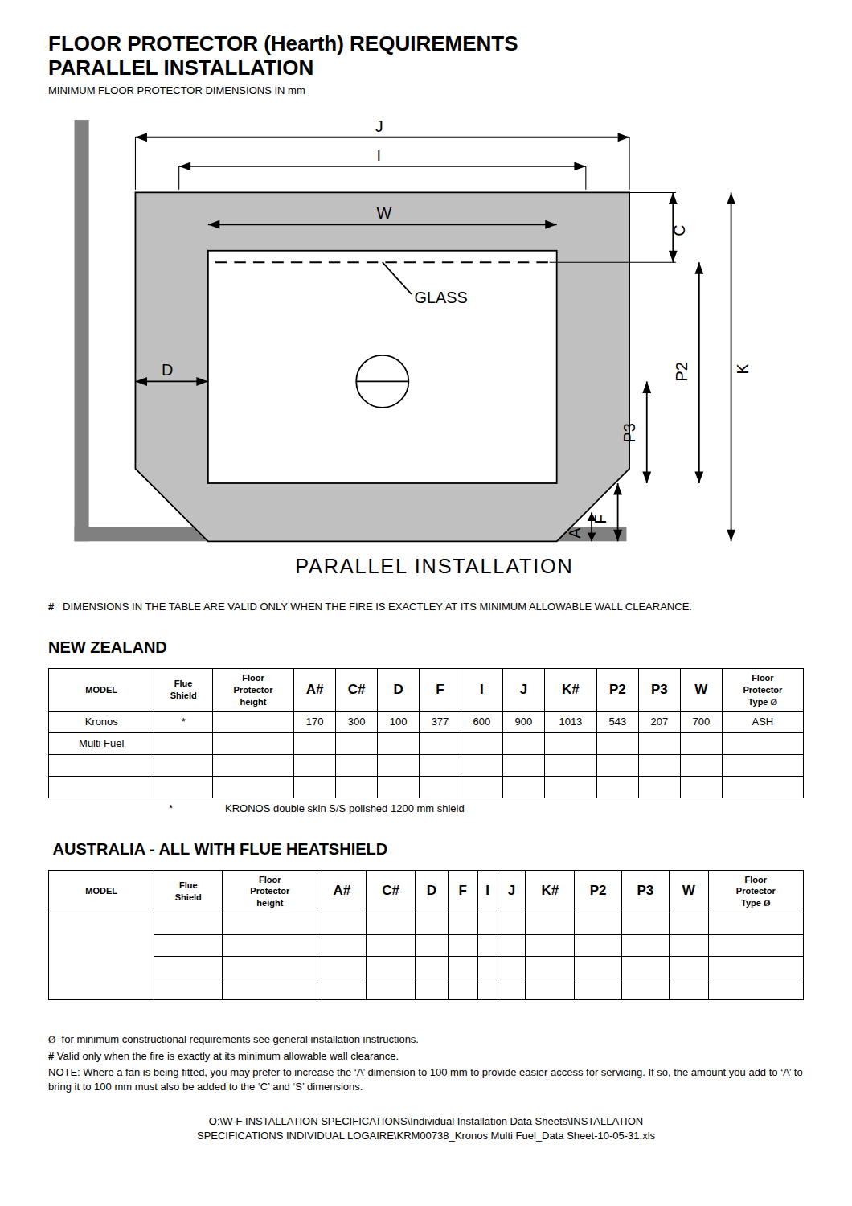FLOOR PROTECTOR (Hearth) REQUIREMENTS
PARALLEL INSTALLATION
MINIMUM FLOOR PROTECTOR DIMENSIONS IN mm
GLASS J I W D C K P2 P3 F A PARALLEL INSTALLATION
# DIMENSIONS IN THE TABLE ARE VALID ONLY WHEN THE FIRE IS EXACTLEY AT ITS MINIMUM ALLOWABLE WALL CLEARANCE.
NEW ZEALAND
| MODEL | Flue Shield | Floor Protector height | A# | C# | D | F | I | J | K# | P2 | P3 | W | Floor Protector Type Ø |
| --- | --- | --- | --- | --- | --- | --- | --- | --- | --- | --- | --- | --- | --- |
| Kronos | * | | 170 | 300 | 100 | 377 | 600 | 900 | 1013 | 543 | 207 | 700 | ASH |
| Multi Fuel | | | | | | | | | | | | | |
*KRONOS double skin S/S polished 1200 mm shield
AUSTRALIA - ALL WITH FLUE HEATSHIELD
| MODEL | Flue Shield | Floor Protector height | A# | C# | D | F | I | J | K# | P2 | P3 | W | Floor Protector Type Ø |
| --- | --- | --- | --- | --- | --- | --- | --- | --- | --- | --- | --- | --- | --- |
Ø for minimum constructional requirements see general installation instructions.
# Valid only when the fire is exactly at its minimum allowable wall clearance.
NOTE: Where a fan is being fitted, you may prefer to increase the ‘A’ dimension to 100 mm to provide easier access for servicing. If so, the amount you add to ‘A’ to bring it to 100 mm must also be added to the ‘C’ and ‘S’ dimensions.
O:\W-F INSTALLATION SPECIFICATIONS\Individual Installation Data Sheets\INSTALLATION
SPECIFICATIONS INDIVIDUAL LOGAIRE\KRM00738_Kronos Multi Fuel_Data Sheet-10-05-31.xls